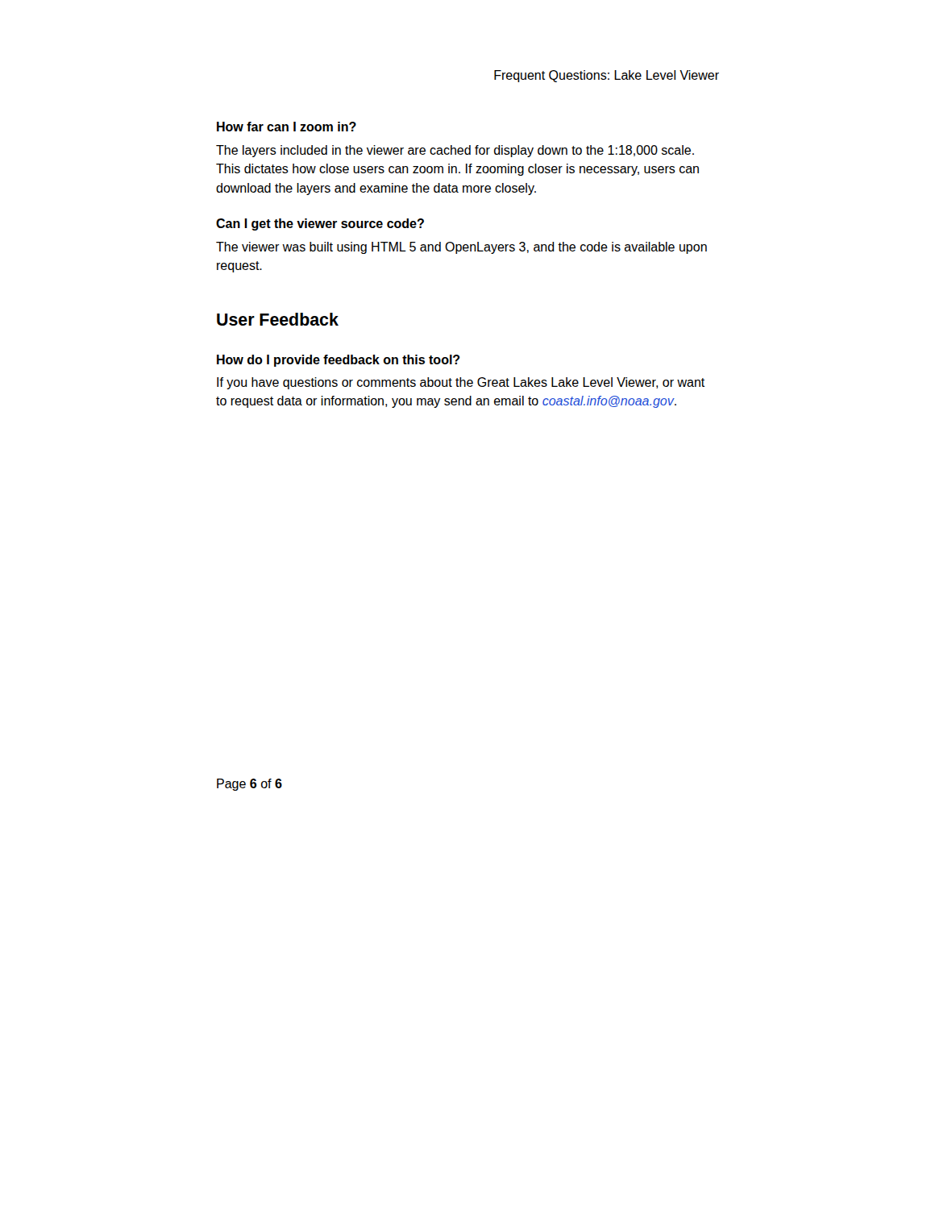Frequent Questions: Lake Level Viewer
How far can I zoom in?
The layers included in the viewer are cached for display down to the 1:18,000 scale. This dictates how close users can zoom in. If zooming closer is necessary, users can download the layers and examine the data more closely.
Can I get the viewer source code?
The viewer was built using HTML 5 and OpenLayers 3, and the code is available upon request.
User Feedback
How do I provide feedback on this tool?
If you have questions or comments about the Great Lakes Lake Level Viewer, or want to request data or information, you may send an email to coastal.info@noaa.gov.
Page 6 of 6